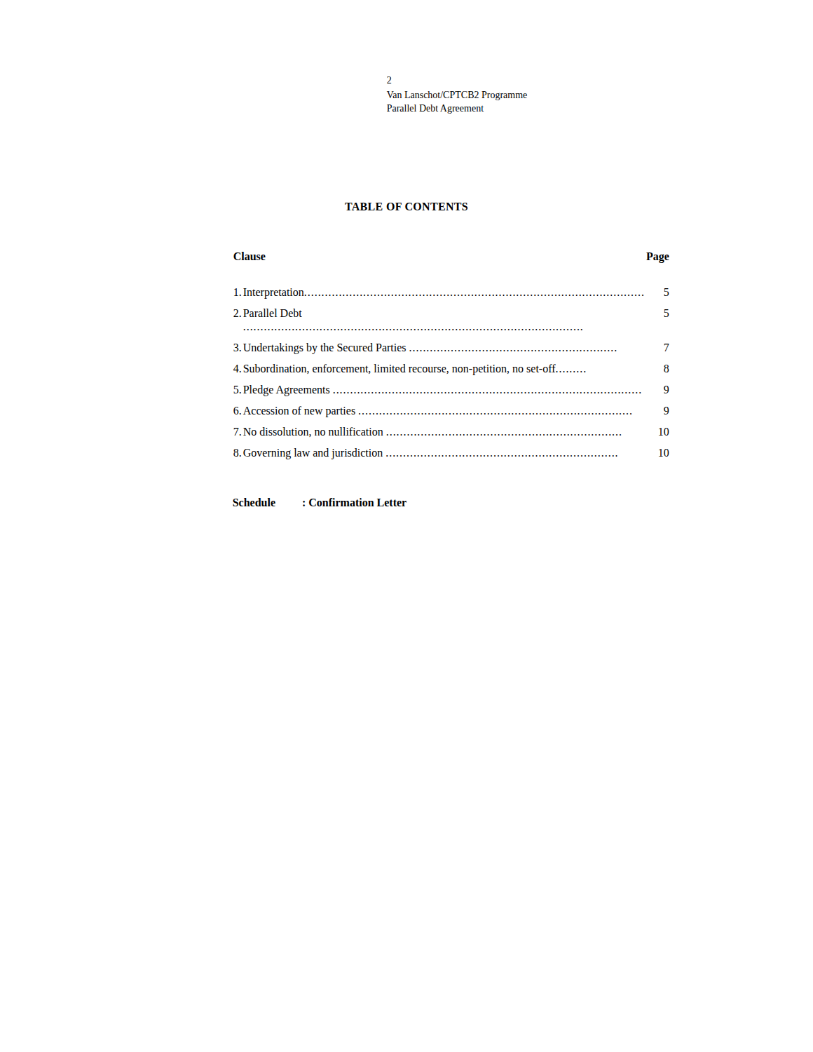2
Van Lanschot/CPTCB2 Programme
Parallel Debt Agreement
Table of Contents
| Clause | Page |
| --- | --- |
| 1. | Interpretation .................................................................................................. | 5 |
| 2. | Parallel Debt .................................................................................................. | 5 |
| 3. | Undertakings by the Secured Parties ............................................................ | 7 |
| 4. | Subordination, enforcement, limited recourse, non-petition, no set-off ......... | 8 |
| 5. | Pledge Agreements ......................................................................................... | 9 |
| 6. | Accession of new parties ............................................................................... | 9 |
| 7. | No dissolution, no nullification .................................................................... | 10 |
| 8. | Governing law and jurisdiction ................................................................... | 10 |
Schedule: Confirmation Letter